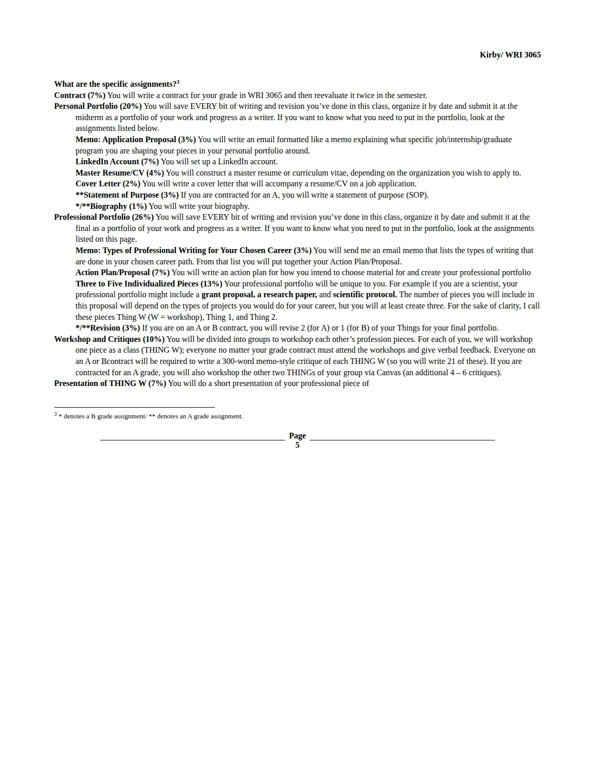Kirby/ WRI 3065
What are the specific assignments?3
Contract (7%) You will write a contract for your grade in WRI 3065 and then reevaluate it twice in the semester.
Personal Portfolio (20%) You will save EVERY bit of writing and revision you’ve done in this class, organize it by date and submit it at the midterm as a portfolio of your work and progress as a writer. If you want to know what you need to put in the portfolio, look at the assignments listed below.
Memo: Application Proposal (3%) You will write an email formatted like a memo explaining what specific job/internship/graduate program you are shaping your pieces in your personal portfolio around.
LinkedIn Account (7%) You will set up a LinkedIn account.
Master Resume/CV (4%) You will construct a master resume or curriculum vitae, depending on the organization you wish to apply to.
Cover Letter (2%) You will write a cover letter that will accompany a resume/CV on a job application.
**Statement of Purpose (3%) If you are contracted for an A, you will write a statement of purpose (SOP).
*/**Biography (1%) You will write your biography.
Professional Portfolio (26%) You will save EVERY bit of writing and revision you’ve done in this class, organize it by date and submit it at the final as a portfolio of your work and progress as a writer. If you want to know what you need to put in the portfolio, look at the assignments listed on this page.
Memo: Types of Professional Writing for Your Chosen Career (3%) You will send me an email memo that lists the types of writing that are done in your chosen career path. From that list you will put together your Action Plan/Proposal.
Action Plan/Proposal (7%) You will write an action plan for how you intend to choose material for and create your professional portfolio
Three to Five Individualized Pieces (13%) Your professional portfolio will be unique to you. For example if you are a scientist, your professional portfolio might include a grant proposal, a research paper, and scientific protocol. The number of pieces you will include in this proposal will depend on the types of projects you would do for your career, but you will at least create three. For the sake of clarity, I call these pieces Thing W (W = workshop), Thing 1, and Thing 2.
*/**Revision (3%) If you are on an A or B contract, you will revise 2 (for A) or 1 (for B) of your Things for your final portfolio.
Workshop and Critiques (10%) You will be divided into groups to workshop each other’s profession pieces. For each of you, we will workshop one piece as a class (THING W); everyone no matter your grade contract must attend the workshops and give verbal feedback. Everyone on an A or Bcontract will be required to write a 300-word memo-style critique of each THING W (so you will write 21 of these). If you are contracted for an A grade, you will also workshop the other two THINGs of your group via Canvas (an additional 4 – 6 critiques).
Presentation of THING W (7%) You will do a short presentation of your professional piece of
3 * denotes a B grade assignment/ ** denotes an A grade assignment.
Page
5